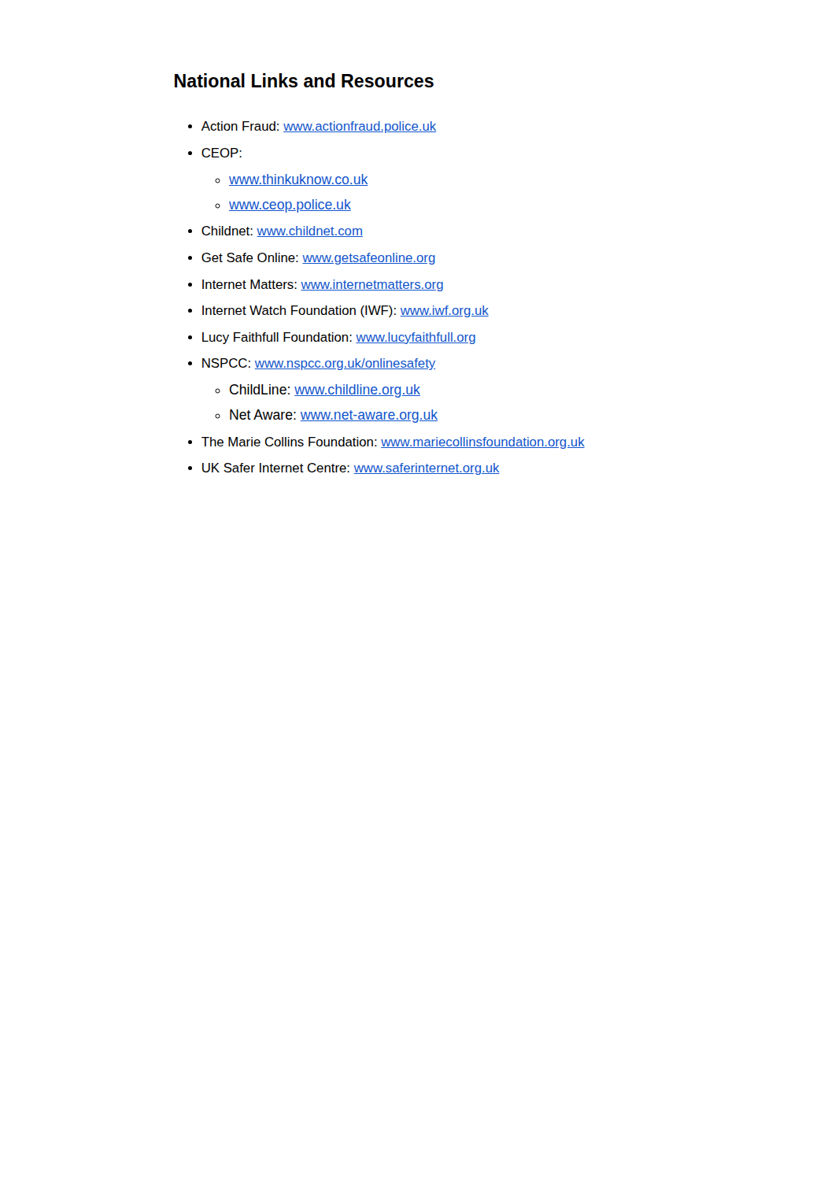National Links and Resources
Action Fraud: www.actionfraud.police.uk
CEOP:
www.thinkuknow.co.uk
www.ceop.police.uk
Childnet: www.childnet.com
Get Safe Online: www.getsafeonline.org
Internet Matters: www.internetmatters.org
Internet Watch Foundation (IWF): www.iwf.org.uk
Lucy Faithfull Foundation: www.lucyfaithfull.org
NSPCC: www.nspcc.org.uk/onlinesafety
ChildLine: www.childline.org.uk
Net Aware: www.net-aware.org.uk
The Marie Collins Foundation: www.mariecollinsfoundation.org.uk
UK Safer Internet Centre: www.saferinternet.org.uk